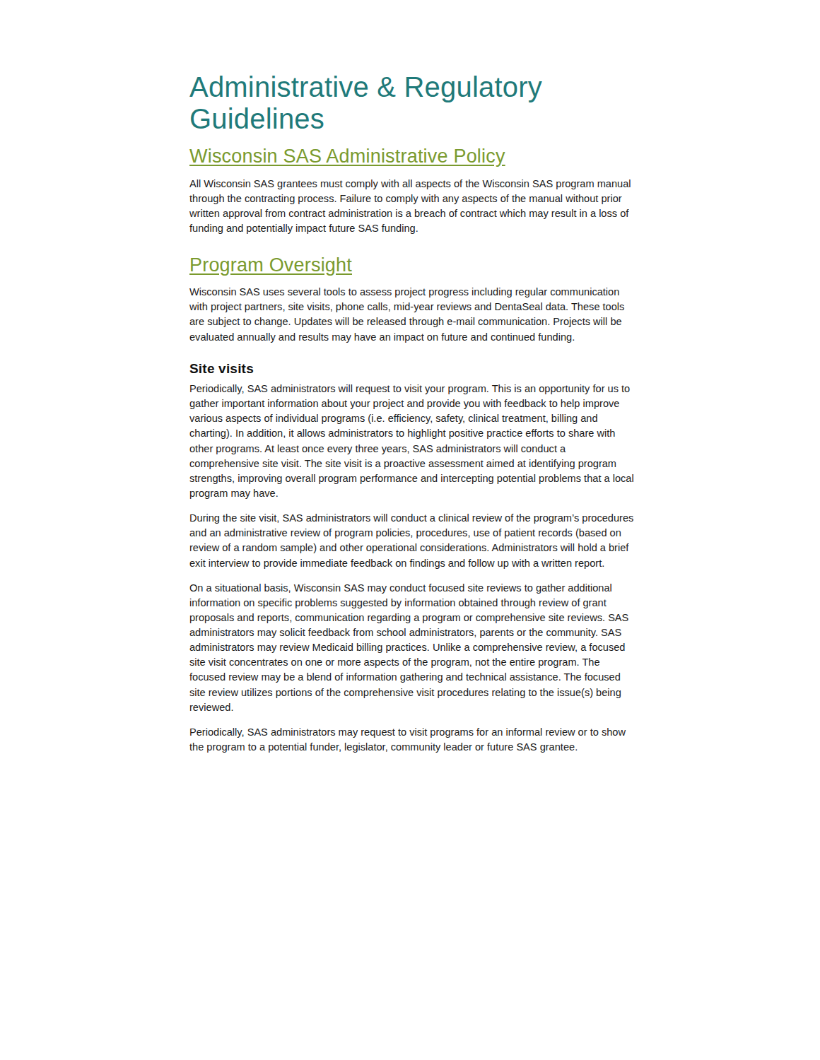Administrative & Regulatory
Guidelines
Wisconsin SAS Administrative Policy
All Wisconsin SAS grantees must comply with all aspects of the Wisconsin SAS program manual through the contracting process. Failure to comply with any aspects of the manual without prior written approval from contract administration is a breach of contract which may result in a loss of funding and potentially impact future SAS funding.
Program Oversight
Wisconsin SAS uses several tools to assess project progress including regular communication with project partners, site visits, phone calls, mid-year reviews and DentaSeal data. These tools are subject to change. Updates will be released through e-mail communication. Projects will be evaluated annually and results may have an impact on future and continued funding.
Site visits
Periodically, SAS administrators will request to visit your program. This is an opportunity for us to gather important information about your project and provide you with feedback to help improve various aspects of individual programs (i.e. efficiency, safety, clinical treatment, billing and charting). In addition, it allows administrators to highlight positive practice efforts to share with other programs. At least once every three years, SAS administrators will conduct a comprehensive site visit. The site visit is a proactive assessment aimed at identifying program strengths, improving overall program performance and intercepting potential problems that a local program may have.
During the site visit, SAS administrators will conduct a clinical review of the program’s procedures and an administrative review of program policies, procedures, use of patient records (based on review of a random sample) and other operational considerations. Administrators will hold a brief exit interview to provide immediate feedback on findings and follow up with a written report.
On a situational basis, Wisconsin SAS may conduct focused site reviews to gather additional information on specific problems suggested by information obtained through review of grant proposals and reports, communication regarding a program or comprehensive site reviews. SAS administrators may solicit feedback from school administrators, parents or the community. SAS administrators may review Medicaid billing practices. Unlike a comprehensive review, a focused site visit concentrates on one or more aspects of the program, not the entire program. The focused review may be a blend of information gathering and technical assistance. The focused site review utilizes portions of the comprehensive visit procedures relating to the issue(s) being reviewed.
Periodically, SAS administrators may request to visit programs for an informal review or to show the program to a potential funder, legislator, community leader or future SAS grantee.